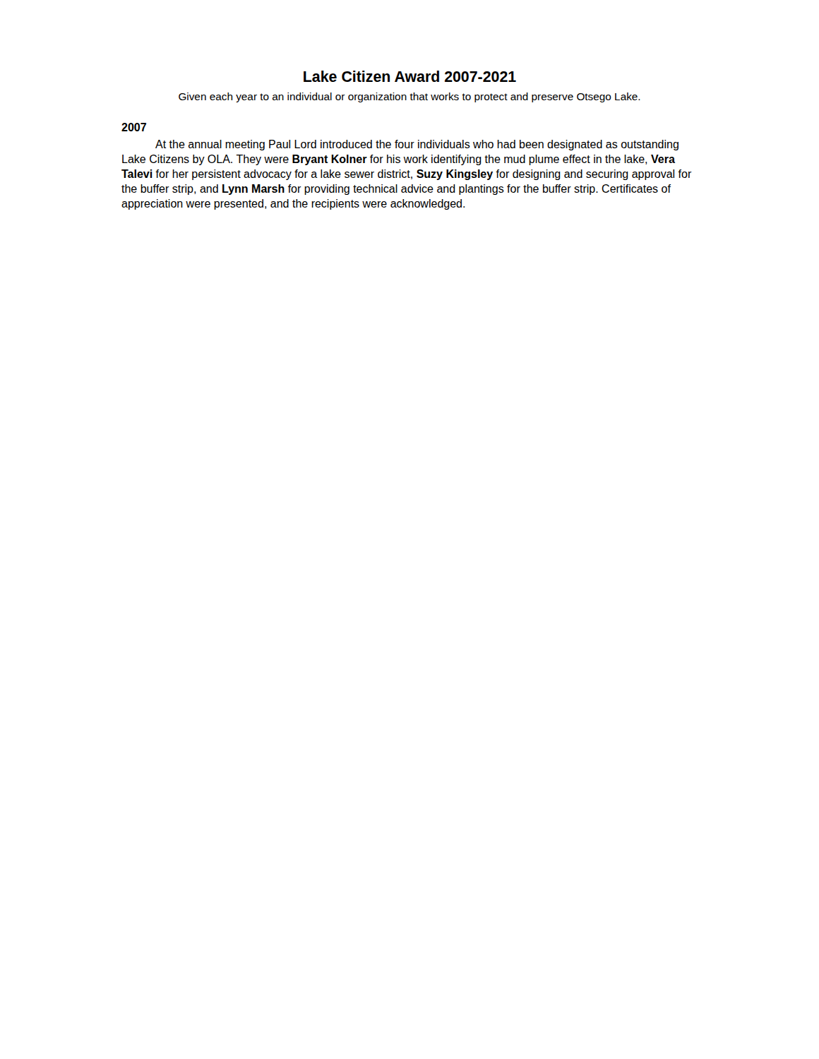Lake Citizen Award 2007-2021
Given each year to an individual or organization that works to protect and preserve Otsego Lake.
2007
At the annual meeting Paul Lord introduced the four individuals who had been designated as outstanding Lake Citizens by OLA. They were Bryant Kolner for his work identifying the mud plume effect in the lake, Vera Talevi for her persistent advocacy for a lake sewer district, Suzy Kingsley for designing and securing approval for the buffer strip, and Lynn Marsh for providing technical advice and plantings for the buffer strip. Certificates of appreciation were presented, and the recipients were acknowledged.